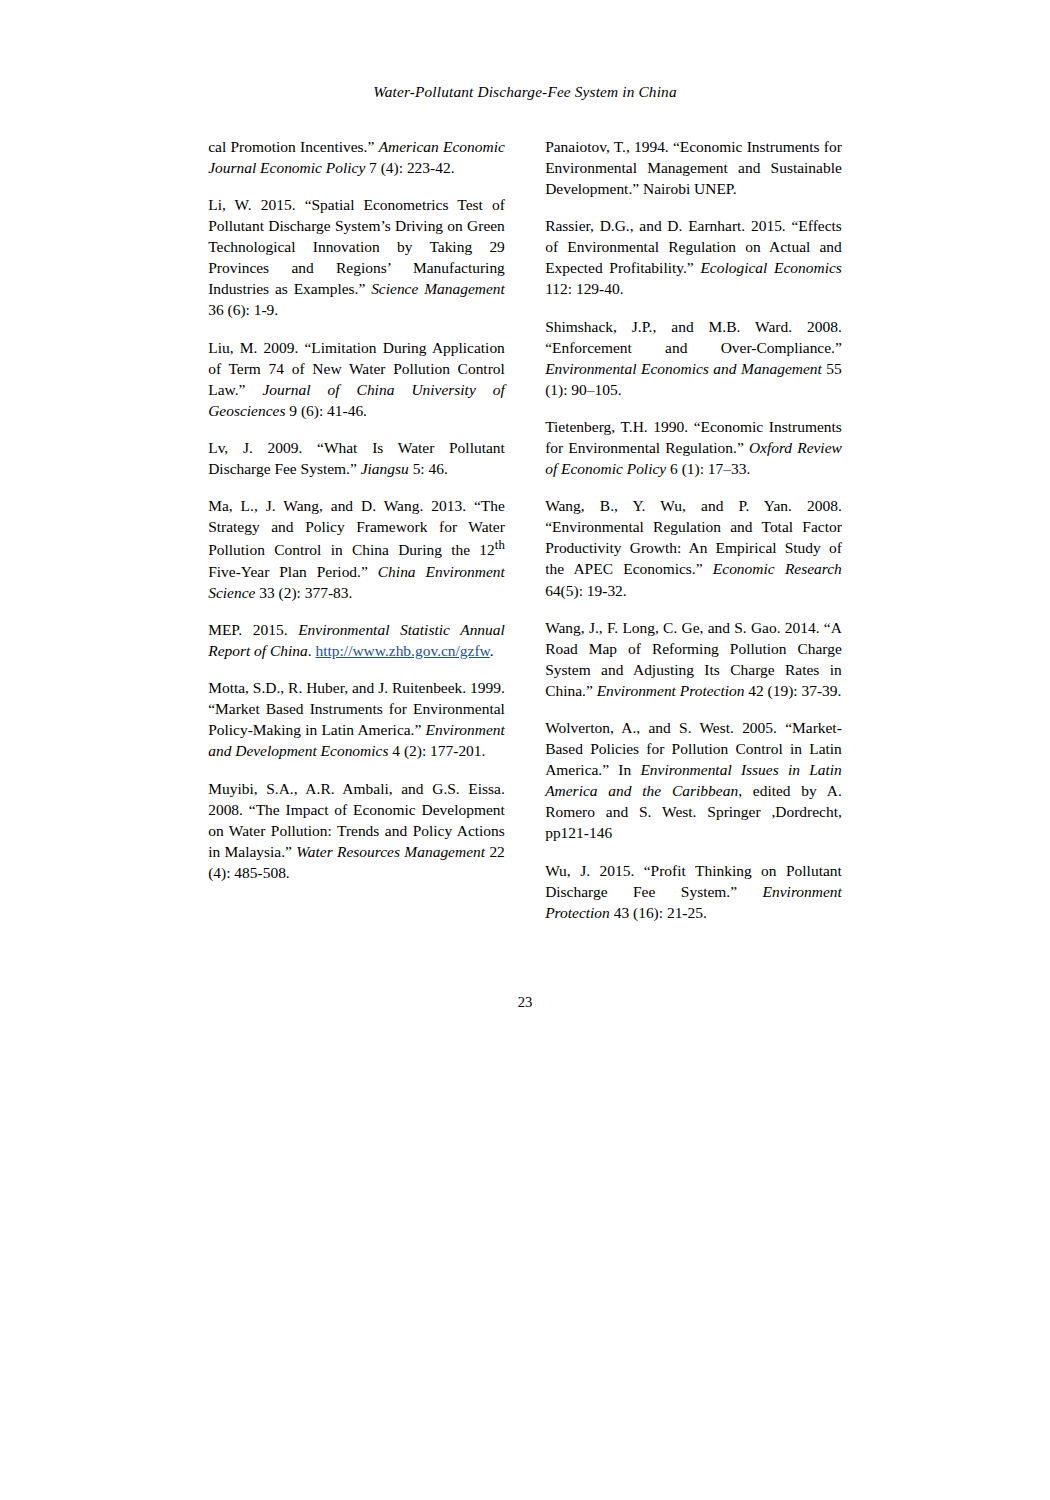Water-Pollutant Discharge-Fee System in China
cal Promotion Incentives.” American Economic Journal Economic Policy 7 (4): 223-42.
Li, W. 2015. “Spatial Econometrics Test of Pollutant Discharge System’s Driving on Green Technological Innovation by Taking 29 Provinces and Regions’ Manufacturing Industries as Examples.” Science Management 36 (6): 1-9.
Liu, M. 2009. “Limitation During Application of Term 74 of New Water Pollution Control Law.” Journal of China University of Geosciences 9 (6): 41-46.
Lv, J. 2009. “What Is Water Pollutant Discharge Fee System.” Jiangsu 5: 46.
Ma, L., J. Wang, and D. Wang. 2013. “The Strategy and Policy Framework for Water Pollution Control in China During the 12th Five-Year Plan Period.” China Environment Science 33 (2): 377-83.
MEP. 2015. Environmental Statistic Annual Report of China. http://www.zhb.gov.cn/gzfw.
Motta, S.D., R. Huber, and J. Ruitenbeek. 1999. “Market Based Instruments for Environmental Policy-Making in Latin America.” Environment and Development Economics 4 (2): 177-201.
Muyibi, S.A., A.R. Ambali, and G.S. Eissa. 2008. “The Impact of Economic Development on Water Pollution: Trends and Policy Actions in Malaysia.” Water Resources Management 22 (4): 485-508.
Panaiotov, T., 1994. “Economic Instruments for Environmental Management and Sustainable Development.” Nairobi UNEP.
Rassier, D.G., and D. Earnhart. 2015. “Effects of Environmental Regulation on Actual and Expected Profitability.” Ecological Economics 112: 129-40.
Shimshack, J.P., and M.B. Ward. 2008. “Enforcement and Over-Compliance.” Environmental Economics and Management 55 (1): 90–105.
Tietenberg, T.H. 1990. “Economic Instruments for Environmental Regulation.” Oxford Review of Economic Policy 6 (1): 17–33.
Wang, B., Y. Wu, and P. Yan. 2008. “Environmental Regulation and Total Factor Productivity Growth: An Empirical Study of the APEC Economics.” Economic Research 64(5): 19-32.
Wang, J., F. Long, C. Ge, and S. Gao. 2014. “A Road Map of Reforming Pollution Charge System and Adjusting Its Charge Rates in China.” Environment Protection 42 (19): 37-39.
Wolverton, A., and S. West. 2005. “Market-Based Policies for Pollution Control in Latin America.” In Environmental Issues in Latin America and the Caribbean, edited by A. Romero and S. West. Springer ,Dordrecht, pp121-146
Wu, J. 2015. “Profit Thinking on Pollutant Discharge Fee System.” Environment Protection 43 (16): 21-25.
23